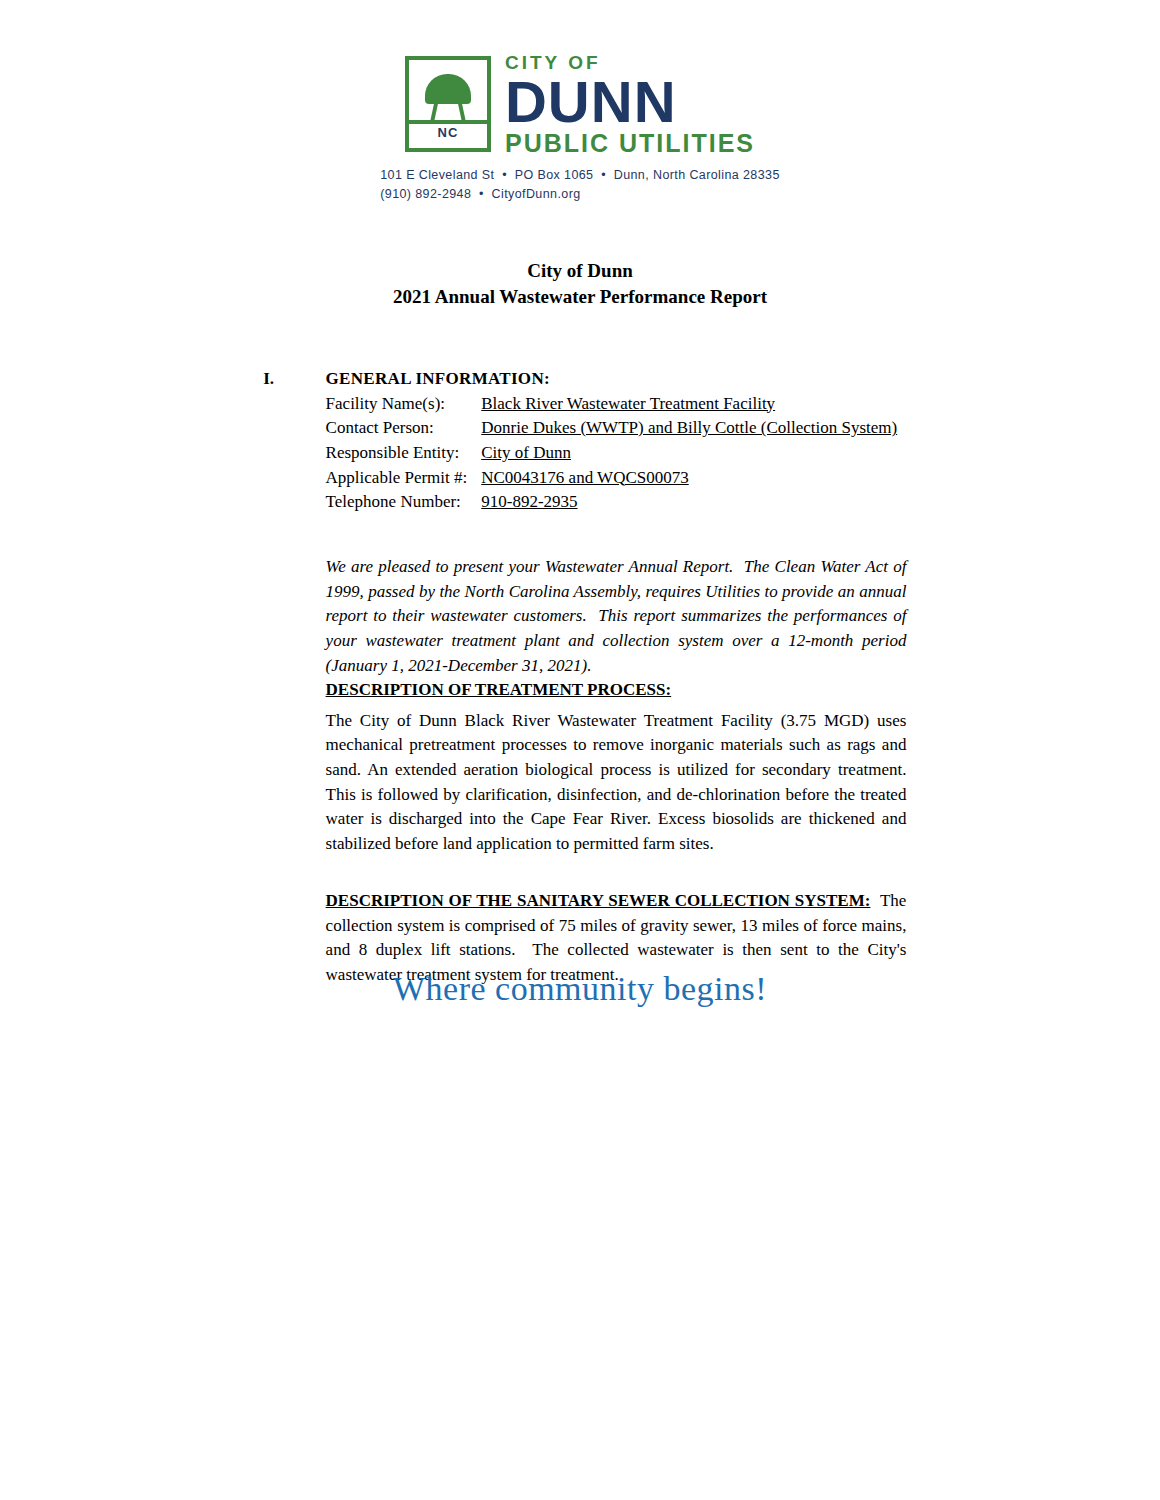NC
CITY OF
DUNN
PUBLIC UTILITIES
101 E Cleveland St • PO Box 1065 • Dunn, North Carolina 28335
(910) 892-2948 • CityofDunn.org
City of Dunn
2021 Annual Wastewater Performance Report
I.
GENERAL INFORMATION:
| Facility Name(s): | Black River Wastewater Treatment Facility |
| Contact Person: | Donrie Dukes (WWTP) and Billy Cottle (Collection System) |
| Responsible Entity: | City of Dunn |
| Applicable Permit #: | NC0043176 and WQCS00073 |
| Telephone Number: | 910-892-2935 |
We are pleased to present your Wastewater Annual Report. The Clean Water Act of 1999, passed by the North Carolina Assembly, requires Utilities to provide an annual report to their wastewater customers. This report summarizes the performances of your wastewater treatment plant and collection system over a 12-month period (January 1, 2021-December 31, 2021).
DESCRIPTION OF TREATMENT PROCESS:
The City of Dunn Black River Wastewater Treatment Facility (3.75 MGD) uses mechanical pretreatment processes to remove inorganic materials such as rags and sand. An extended aeration biological process is utilized for secondary treatment. This is followed by clarification, disinfection, and de-chlorination before the treated water is discharged into the Cape Fear River. Excess biosolids are thickened and stabilized before land application to permitted farm sites.
DESCRIPTION OF THE SANITARY SEWER COLLECTION SYSTEM: The collection system is comprised of 75 miles of gravity sewer, 13 miles of force mains, and 8 duplex lift stations. The collected wastewater is then sent to the City's wastewater treatment system for treatment.
Where community begins!